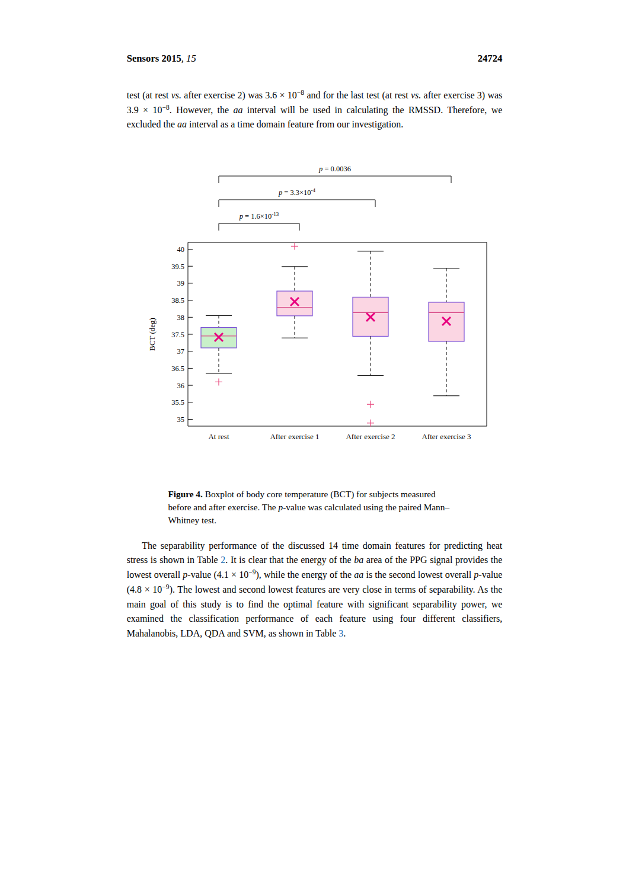Sensors 2015, 15
24724
test (at rest vs. after exercise 2) was 3.6 × 10−8 and for the last test (at rest vs. after exercise 3) was 3.9 × 10−8. However, the aa interval will be used in calculating the RMSSD. Therefore, we excluded the aa interval as a time domain feature from our investigation.
p = 0.0036 p = 3.3×10-4 p = 1.6×10-13 40 39.5 39 38.5 38 37.5 37 36.5 36 35.5 35 BCT (deg) At rest After exercise 1 After exercise 2 After exercise 3
Figure 4. Boxplot of body core temperature (BCT) for subjects measured before and after exercise. The p-value was calculated using the paired Mann–Whitney test.
The separability performance of the discussed 14 time domain features for predicting heat stress is shown in Table 2. It is clear that the energy of the ba area of the PPG signal provides the lowest overall p-value (4.1 × 10−9), while the energy of the aa is the second lowest overall p-value (4.8 × 10−9). The lowest and second lowest features are very close in terms of separability. As the main goal of this study is to find the optimal feature with significant separability power, we examined the classification performance of each feature using four different classifiers, Mahalanobis, LDA, QDA and SVM, as shown in Table 3.